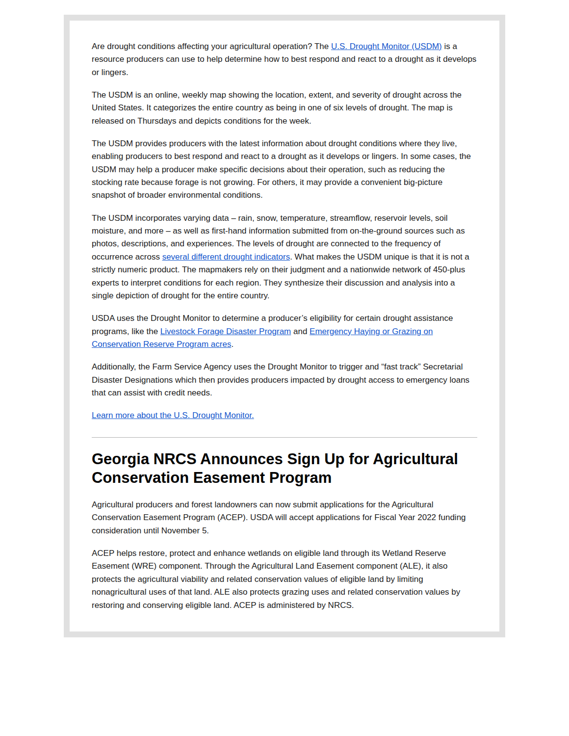Are drought conditions affecting your agricultural operation? The U.S. Drought Monitor (USDM) is a resource producers can use to help determine how to best respond and react to a drought as it develops or lingers.
The USDM is an online, weekly map showing the location, extent, and severity of drought across the United States. It categorizes the entire country as being in one of six levels of drought. The map is released on Thursdays and depicts conditions for the week.
The USDM provides producers with the latest information about drought conditions where they live, enabling producers to best respond and react to a drought as it develops or lingers. In some cases, the USDM may help a producer make specific decisions about their operation, such as reducing the stocking rate because forage is not growing. For others, it may provide a convenient big-picture snapshot of broader environmental conditions.
The USDM incorporates varying data – rain, snow, temperature, streamflow, reservoir levels, soil moisture, and more – as well as first-hand information submitted from on-the-ground sources such as photos, descriptions, and experiences. The levels of drought are connected to the frequency of occurrence across several different drought indicators. What makes the USDM unique is that it is not a strictly numeric product. The mapmakers rely on their judgment and a nationwide network of 450-plus experts to interpret conditions for each region. They synthesize their discussion and analysis into a single depiction of drought for the entire country.
USDA uses the Drought Monitor to determine a producer’s eligibility for certain drought assistance programs, like the Livestock Forage Disaster Program and Emergency Haying or Grazing on Conservation Reserve Program acres.
Additionally, the Farm Service Agency uses the Drought Monitor to trigger and “fast track” Secretarial Disaster Designations which then provides producers impacted by drought access to emergency loans that can assist with credit needs.
Learn more about the U.S. Drought Monitor.
Georgia NRCS Announces Sign Up for Agricultural Conservation Easement Program
Agricultural producers and forest landowners can now submit applications for the Agricultural Conservation Easement Program (ACEP). USDA will accept applications for Fiscal Year 2022 funding consideration until November 5.
ACEP helps restore, protect and enhance wetlands on eligible land through its Wetland Reserve Easement (WRE) component. Through the Agricultural Land Easement component (ALE), it also protects the agricultural viability and related conservation values of eligible land by limiting nonagricultural uses of that land. ALE also protects grazing uses and related conservation values by restoring and conserving eligible land. ACEP is administered by NRCS.